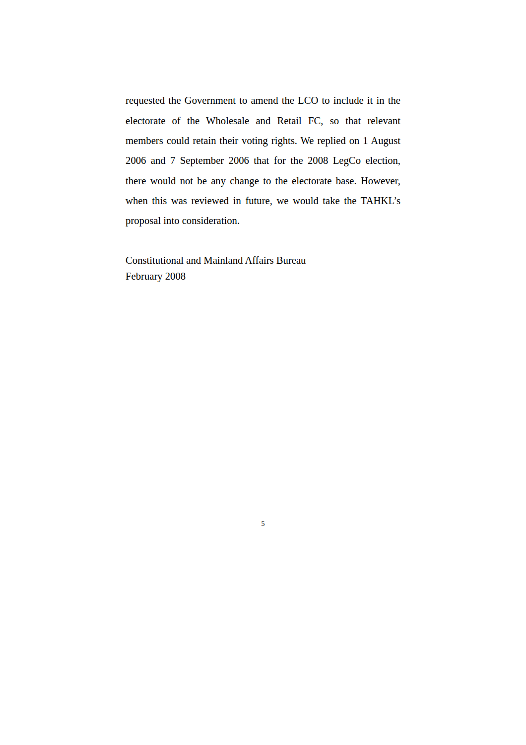requested the Government to amend the LCO to include it in the electorate of the Wholesale and Retail FC, so that relevant members could retain their voting rights. We replied on 1 August 2006 and 7 September 2006 that for the 2008 LegCo election, there would not be any change to the electorate base. However, when this was reviewed in future, we would take the TAHKL’s proposal into consideration.
Constitutional and Mainland Affairs Bureau
February 2008
5